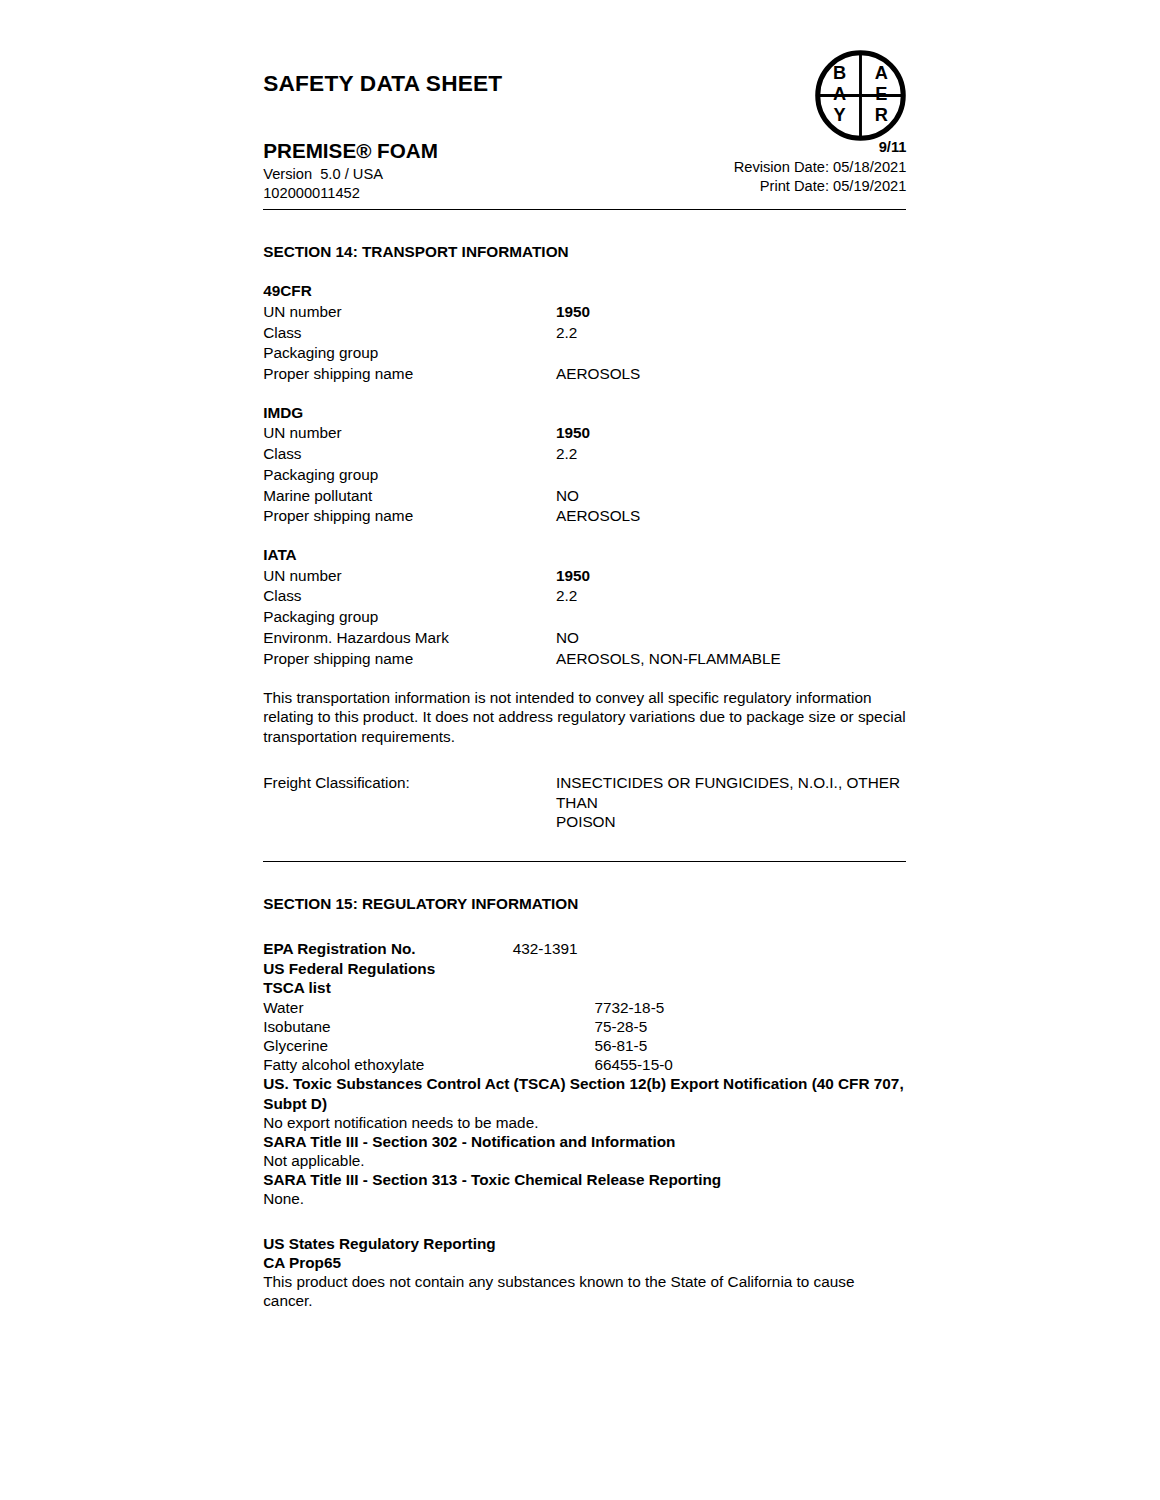B A Y A E R
SAFETY DATA SHEET
PREMISE® FOAM
Version 5.0 / USA
102000011452
9/11
Revision Date: 05/18/2021
Print Date: 05/19/2021
SECTION 14: TRANSPORT INFORMATION
49CFR
UN number
1950
Class
2.2
Packaging group
Proper shipping name
AEROSOLS
IMDG
UN number
1950
Class
2.2
Packaging group
Marine pollutant
NO
Proper shipping name
AEROSOLS
IATA
UN number
1950
Class
2.2
Packaging group
Environm. Hazardous Mark
NO
Proper shipping name
AEROSOLS, NON-FLAMMABLE
This transportation information is not intended to convey all specific regulatory information relating to this product. It does not address regulatory variations due to package size or special transportation requirements.
Freight Classification:
INSECTICIDES OR FUNGICIDES, N.O.I., OTHER THAN
POISON
SECTION 15: REGULATORY INFORMATION
EPA Registration No.
432-1391
US Federal Regulations
TSCA list
Water
7732-18-5
Isobutane
75-28-5
Glycerine
56-81-5
Fatty alcohol ethoxylate
66455-15-0
US. Toxic Substances Control Act (TSCA) Section 12(b) Export Notification (40 CFR 707, Subpt D)
No export notification needs to be made.
SARA Title III - Section 302 - Notification and Information
Not applicable.
SARA Title III - Section 313 - Toxic Chemical Release Reporting
None.
US States Regulatory Reporting
CA Prop65
This product does not contain any substances known to the State of California to cause cancer.